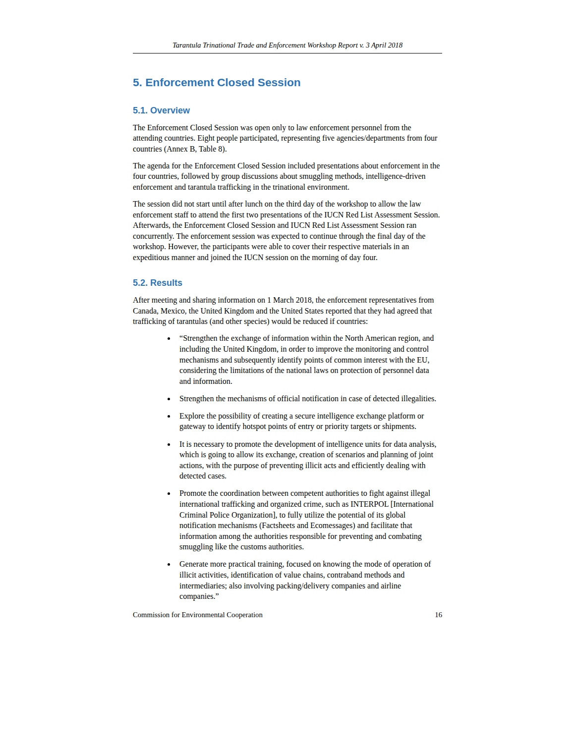Tarantula Trinational Trade and Enforcement Workshop Report v. 3 April 2018
5. Enforcement Closed Session
5.1. Overview
The Enforcement Closed Session was open only to law enforcement personnel from the attending countries. Eight people participated, representing five agencies/departments from four countries (Annex B, Table 8).
The agenda for the Enforcement Closed Session included presentations about enforcement in the four countries, followed by group discussions about smuggling methods, intelligence-driven enforcement and tarantula trafficking in the trinational environment.
The session did not start until after lunch on the third day of the workshop to allow the law enforcement staff to attend the first two presentations of the IUCN Red List Assessment Session. Afterwards, the Enforcement Closed Session and IUCN Red List Assessment Session ran concurrently. The enforcement session was expected to continue through the final day of the workshop. However, the participants were able to cover their respective materials in an expeditious manner and joined the IUCN session on the morning of day four.
5.2. Results
After meeting and sharing information on 1 March 2018, the enforcement representatives from Canada, Mexico, the United Kingdom and the United States reported that they had agreed that trafficking of tarantulas (and other species) would be reduced if countries:
“Strengthen the exchange of information within the North American region, and including the United Kingdom, in order to improve the monitoring and control mechanisms and subsequently identify points of common interest with the EU, considering the limitations of the national laws on protection of personnel data and information.
Strengthen the mechanisms of official notification in case of detected illegalities.
Explore the possibility of creating a secure intelligence exchange platform or gateway to identify hotspot points of entry or priority targets or shipments.
It is necessary to promote the development of intelligence units for data analysis, which is going to allow its exchange, creation of scenarios and planning of joint actions, with the purpose of preventing illicit acts and efficiently dealing with detected cases.
Promote the coordination between competent authorities to fight against illegal international trafficking and organized crime, such as INTERPOL [International Criminal Police Organization], to fully utilize the potential of its global notification mechanisms (Factsheets and Ecomessages) and facilitate that information among the authorities responsible for preventing and combating smuggling like the customs authorities.
Generate more practical training, focused on knowing the mode of operation of illicit activities, identification of value chains, contraband methods and intermediaries; also involving packing/delivery companies and airline companies.”
Commission for Environmental Cooperation 16